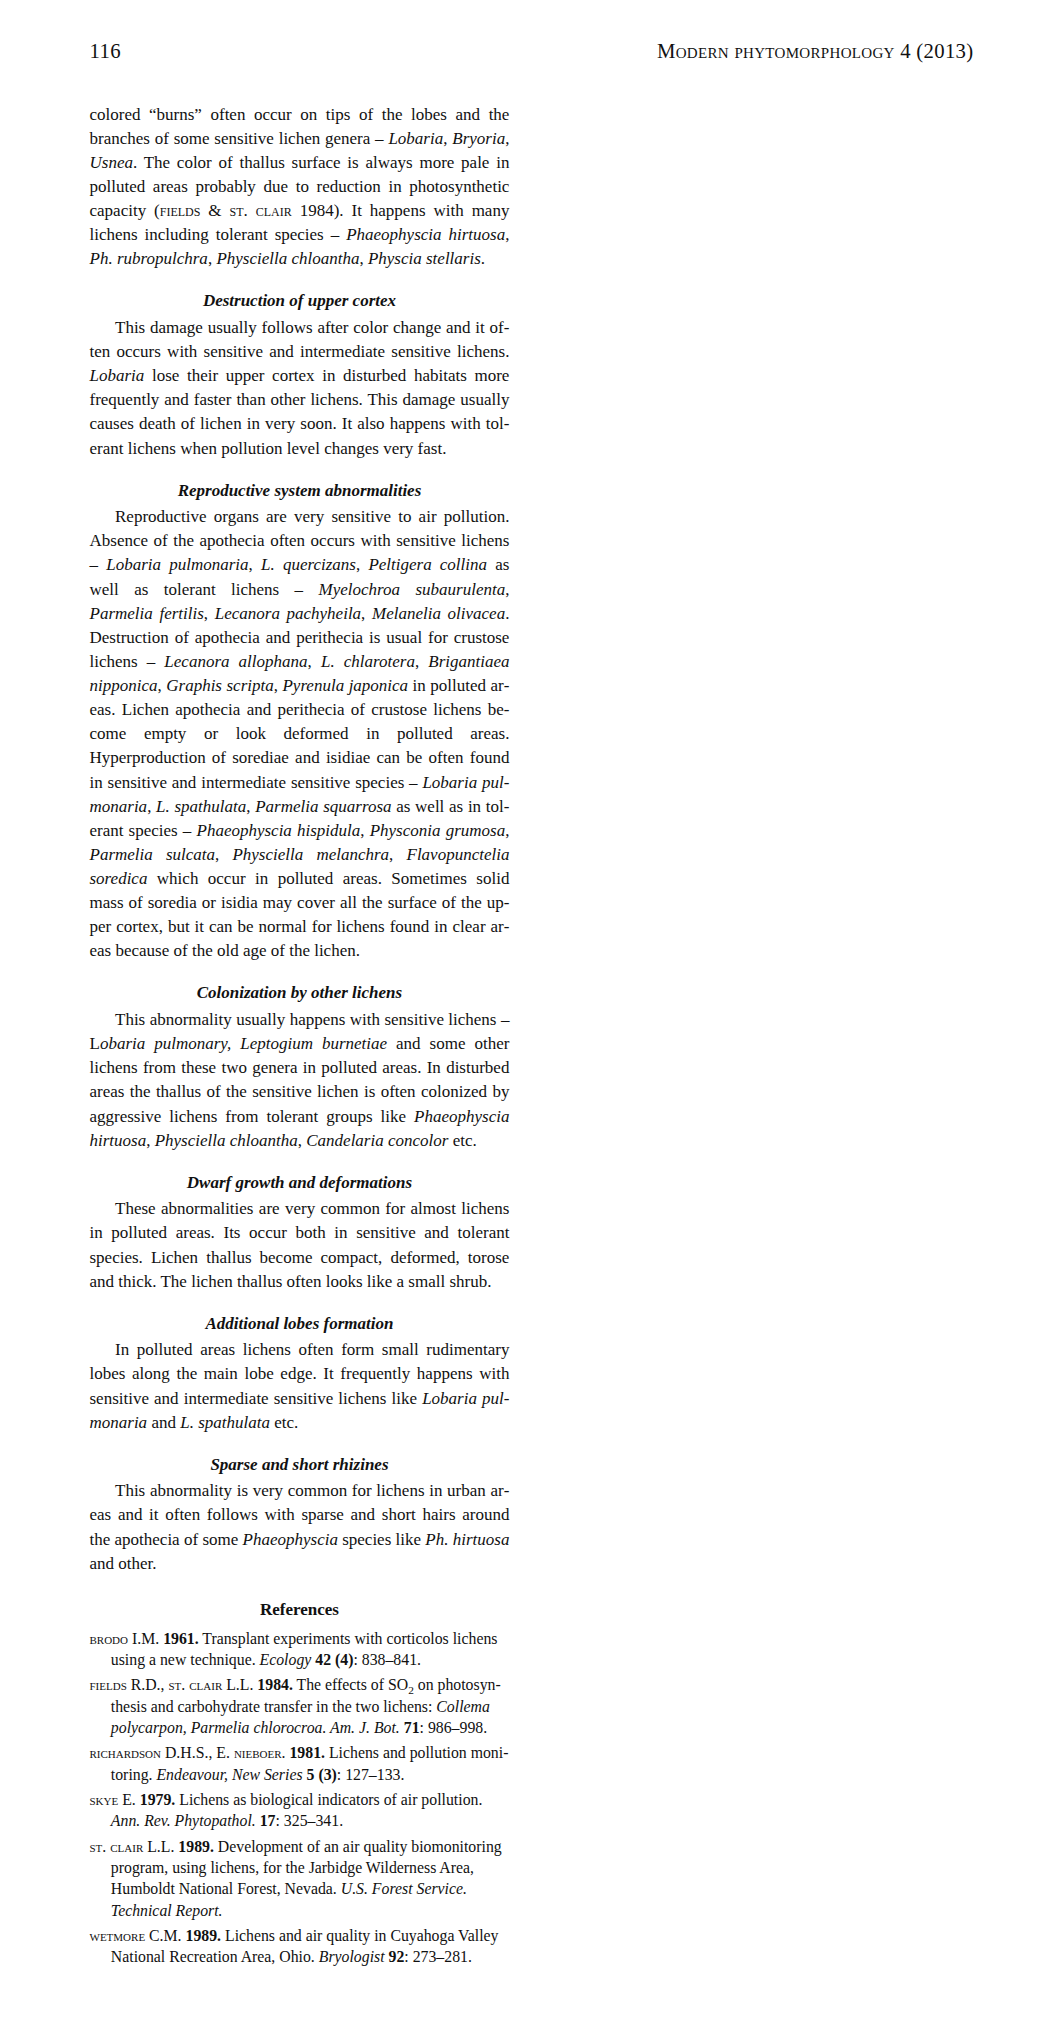116 Modern Phytomorphology 4 (2013)
colored “burns” often occur on tips of the lobes and the branches of some sensitive lichen genera – Lobaria, Bryoria, Usnea. The color of thallus surface is always more pale in polluted areas probably due to reduction in photosynthetic capacity (Fields & St. Clair 1984). It happens with many lichens including tolerant species – Phaeophyscia hirtuosa, Ph. rubropulchra, Physciella chloantha, Physcia stellaris.
Destruction of upper cortex
This damage usually follows after color change and it often occurs with sensitive and intermediate sensitive lichens. Lobaria lose their upper cortex in disturbed habitats more frequently and faster than other lichens. This damage usually causes death of lichen in very soon. It also happens with tolerant lichens when pollution level changes very fast.
Reproductive system abnormalities
Reproductive organs are very sensitive to air pollution. Absence of the apothecia often occurs with sensitive lichens – Lobaria pulmonaria, L. quercizans, Peltigera collina as well as tolerant lichens – Myelochroa subaurulenta, Parmelia fertilis, Lecanora pachyheila, Melanelia olivacea. Destruction of apothecia and perithecia is usual for crustose lichens – Lecanora allophana, L. chlarotera, Brigantiaea nipponica, Graphis scripta, Pyrenula japonica in polluted areas. Lichen apothecia and perithecia of crustose lichens become empty or look deformed in polluted areas. Hyperproduction of sorediae and isidiae can be often found in sensitive and intermediate sensitive species – Lobaria pulmonaria, L. spathulata, Parmelia squarrosa as well as in tolerant species – Phaeophyscia hispidula, Physconia grumosa, Parmelia sulcata, Physciella melanchra, Flavopunctelia soredica which occur in polluted areas. Sometimes solid mass of soredia or isidia may cover all the surface of the upper cortex, but it can be normal for lichens found in clear areas because of the old age of the lichen.
Colonization by other lichens
This abnormality usually happens with sensitive lichens – Lobaria pulmonary, Leptogium burnetiae and some other lichens from these two genera in polluted areas. In disturbed areas the thallus of the sensitive lichen is often colonized by aggressive lichens from tolerant groups like Phaeophyscia hirtuosa, Physciella chloantha, Candelaria concolor etc.
Dwarf growth and deformations
These abnormalities are very common for almost lichens in polluted areas. Its occur both in sensitive and tolerant species. Lichen thallus become compact, deformed, torose and thick. The lichen thallus often looks like a small shrub.
Additional lobes formation
In polluted areas lichens often form small rudimentary lobes along the main lobe edge. It frequently happens with sensitive and intermediate sensitive lichens like Lobaria pulmonaria and L. spathulata etc.
Sparse and short rhizines
This abnormality is very common for lichens in urban areas and it often follows with sparse and short hairs around the apothecia of some Phaeophyscia species like Ph. hirtuosa and other.
References
Brodo I.M. 1961. Transplant experiments with corticolos lichens using a new technique. Ecology 42 (4): 838–841.
Fields R.D., St. Clair L.L. 1984. The effects of SO2 on photosynthesis and carbohydrate transfer in the two lichens: Collema polycarpon, Parmelia chlorocroa. Am. J. Bot. 71: 986–998.
Richardson D.H.S., E. Nieboer. 1981. Lichens and pollution monitoring. Endeavour, New Series 5 (3): 127–133.
Skye E. 1979. Lichens as biological indicators of air pollution. Ann. Rev. Phytopathol. 17: 325–341.
St. Clair L.L. 1989. Development of an air quality biomonitoring program, using lichens, for the Jarbidge Wilderness Area, Humboldt National Forest, Nevada. U.S. Forest Service. Technical Report.
Wetmore C.M. 1989. Lichens and air quality in Cuyahoga Valley National Recreation Area, Ohio. Bryologist 92: 273–281.